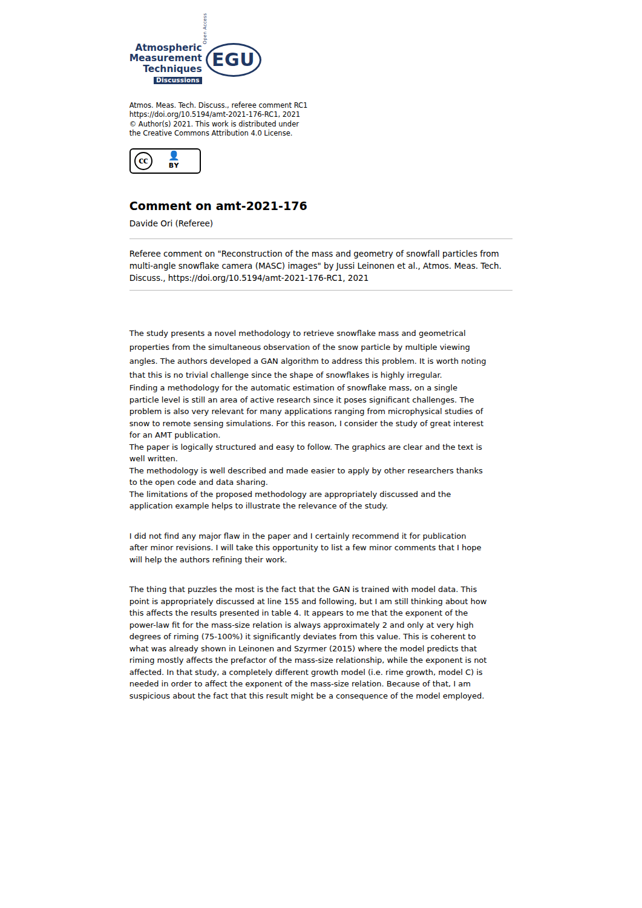Atmospheric Measurement Techniques Discussions
Open Access
EGU
Atmos. Meas. Tech. Discuss., referee comment RC1
https://doi.org/10.5194/amt-2021-176-RC1, 2021
© Author(s) 2021. This work is distributed under
the Creative Commons Attribution 4.0 License.
cc
👤BY
Comment on amt-2021-176
Davide Ori (Referee)
Referee comment on "Reconstruction of the mass and geometry of snowfall particles from multi-angle snowflake camera (MASC) images" by Jussi Leinonen et al., Atmos. Meas. Tech. Discuss., https://doi.org/10.5194/amt-2021-176-RC1, 2021
The study presents a novel methodology to retrieve snowflake mass and geometrical
properties from the simultaneous observation of the snow particle by multiple viewing
angles. The authors developed a GAN algorithm to address this problem. It is worth noting
that this is no trivial challenge since the shape of snowflakes is highly irregular.
Finding a methodology for the automatic estimation of snowflake mass, on a single
particle level is still an area of active research since it poses significant challenges. The
problem is also very relevant for many applications ranging from microphysical studies of
snow to remote sensing simulations. For this reason, I consider the study of great interest
for an AMT publication.
The paper is logically structured and easy to follow. The graphics are clear and the text is
well written.
The methodology is well described and made easier to apply by other researchers thanks
to the open code and data sharing.
The limitations of the proposed methodology are appropriately discussed and the
application example helps to illustrate the relevance of the study.
I did not find any major flaw in the paper and I certainly recommend it for publication
after minor revisions. I will take this opportunity to list a few minor comments that I hope
will help the authors refining their work.
The thing that puzzles the most is the fact that the GAN is trained with model data. This
point is appropriately discussed at line 155 and following, but I am still thinking about how
this affects the results presented in table 4. It appears to me that the exponent of the
power-law fit for the mass-size relation is always approximately 2 and only at very high
degrees of riming (75-100%) it significantly deviates from this value. This is coherent to
what was already shown in Leinonen and Szyrmer (2015) where the model predicts that
riming mostly affects the prefactor of the mass-size relationship, while the exponent is not
affected. In that study, a completely different growth model (i.e. rime growth, model C) is
needed in order to affect the exponent of the mass-size relation. Because of that, I am
suspicious about the fact that this result might be a consequence of the model employed.